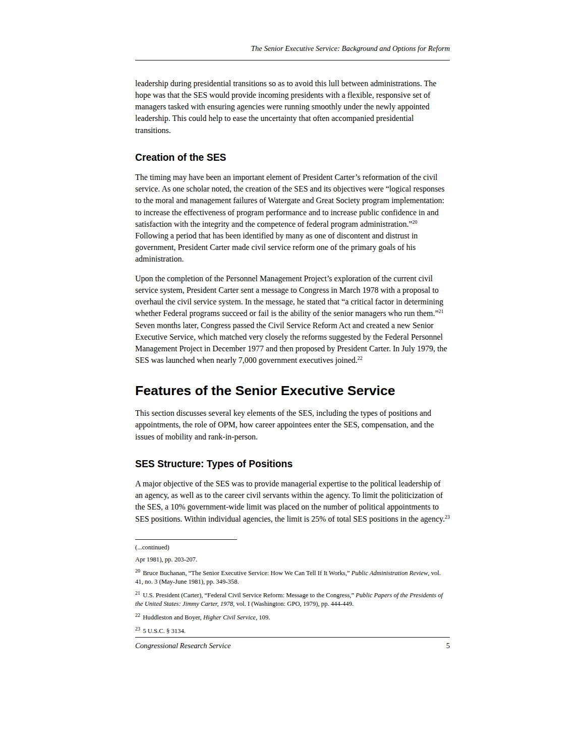The Senior Executive Service: Background and Options for Reform
leadership during presidential transitions so as to avoid this lull between administrations. The hope was that the SES would provide incoming presidents with a flexible, responsive set of managers tasked with ensuring agencies were running smoothly under the newly appointed leadership. This could help to ease the uncertainty that often accompanied presidential transitions.
Creation of the SES
The timing may have been an important element of President Carter’s reformation of the civil service. As one scholar noted, the creation of the SES and its objectives were “logical responses to the moral and management failures of Watergate and Great Society program implementation: to increase the effectiveness of program performance and to increase public confidence in and satisfaction with the integrity and the competence of federal program administration.”20 Following a period that has been identified by many as one of discontent and distrust in government, President Carter made civil service reform one of the primary goals of his administration.
Upon the completion of the Personnel Management Project’s exploration of the current civil service system, President Carter sent a message to Congress in March 1978 with a proposal to overhaul the civil service system. In the message, he stated that “a critical factor in determining whether Federal programs succeed or fail is the ability of the senior managers who run them.”21 Seven months later, Congress passed the Civil Service Reform Act and created a new Senior Executive Service, which matched very closely the reforms suggested by the Federal Personnel Management Project in December 1977 and then proposed by President Carter. In July 1979, the SES was launched when nearly 7,000 government executives joined.22
Features of the Senior Executive Service
This section discusses several key elements of the SES, including the types of positions and appointments, the role of OPM, how career appointees enter the SES, compensation, and the issues of mobility and rank-in-person.
SES Structure: Types of Positions
A major objective of the SES was to provide managerial expertise to the political leadership of an agency, as well as to the career civil servants within the agency. To limit the politicization of the SES, a 10% government-wide limit was placed on the number of political appointments to SES positions. Within individual agencies, the limit is 25% of total SES positions in the agency.23
(...continued)
Apr 1981), pp. 203-207.
20 Bruce Buchanan, “The Senior Executive Service: How We Can Tell If It Works,” Public Administration Review, vol. 41, no. 3 (May-June 1981), pp. 349-358.
21 U.S. President (Carter), “Federal Civil Service Reform: Message to the Congress,” Public Papers of the Presidents of the United States: Jimmy Carter, 1978, vol. I (Washington: GPO, 1979), pp. 444-449.
22 Huddleston and Boyer, Higher Civil Service, 109.
23 5 U.S.C. § 3134.
Congressional Research Service 5